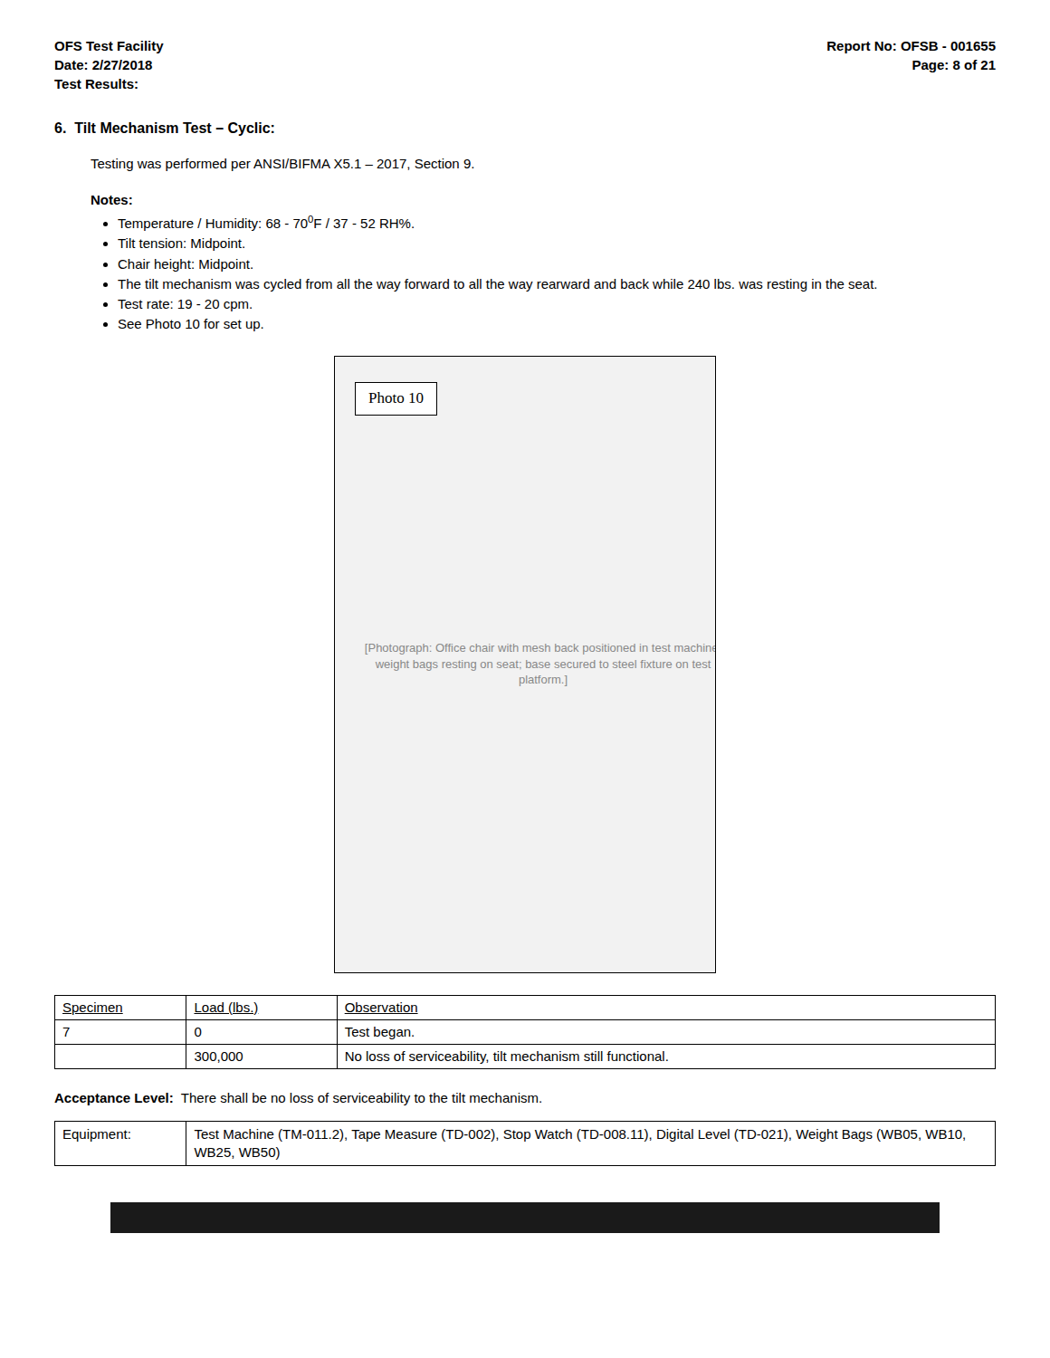OFS Test Facility
Date: 2/27/2018
Test Results:
Report No: OFSB - 001655
Page: 8 of 21
6. Tilt Mechanism Test – Cyclic:
Testing was performed per ANSI/BIFMA X5.1 – 2017, Section 9.
Notes:
Temperature / Humidity: 68 - 700F / 37 - 52 RH%.
Tilt tension: Midpoint.
Chair height: Midpoint.
The tilt mechanism was cycled from all the way forward to all the way rearward and back while 240 lbs. was resting in the seat.
Test rate: 19 - 20 cpm.
See Photo 10 for set up.
Photo 10
[Photograph: Office chair with mesh back positioned in test machine; weight bags resting on seat; base secured to steel fixture on test platform.]
| Specimen | Load (lbs.) | Observation |
| 7 | 0 | Test began. |
| | 300,000 | No loss of serviceability, tilt mechanism still functional. |
Acceptance Level: There shall be no loss of serviceability to the tilt mechanism.
| Equipment: | Test Machine (TM-011.2), Tape Measure (TD-002), Stop Watch (TD-008.11), Digital Level (TD-021), Weight Bags (WB05, WB10, WB25, WB50) |